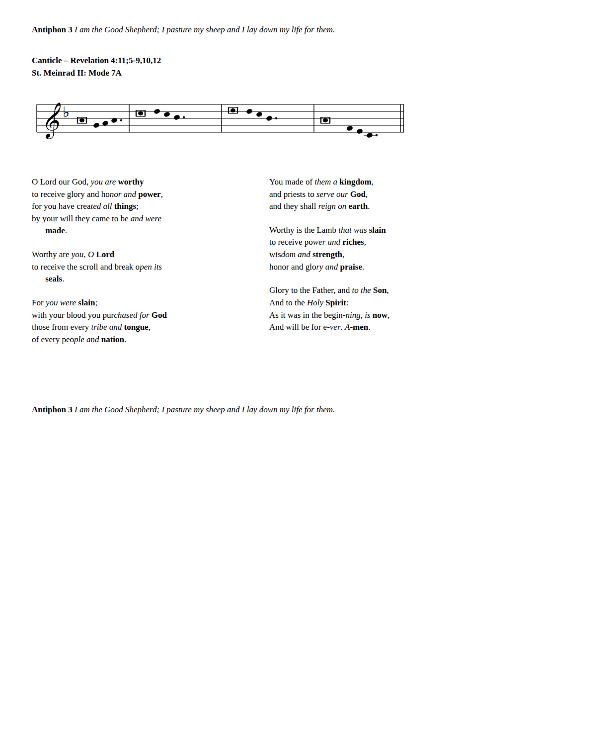Antiphon 3 I am the Good Shepherd; I pasture my sheep and I lay down my life for them.
Canticle – Revelation 4:11;5-9,10,12 St. Meinrad II: Mode 7A
𝄞 ♭
O Lord our God, you are worthy to receive glory and honor and power, for you have created all things; by your will they came to be and were made.
Worthy are you, O Lord to receive the scroll and break open its seals.
For you were slain; with your blood you purchased for God those from every tribe and tongue, of every people and nation.
You made of them a kingdom, and priests to serve our God, and they shall reign on earth.
Worthy is the Lamb that was slain to receive power and riches, wisdom and strength, honor and glory and praise.
Glory to the Father, and to the Son, And to the Holy Spirit: As it was in the begin-ning, is now, And will be for e-ver. A-men.
Antiphon 3 I am the Good Shepherd; I pasture my sheep and I lay down my life for them.